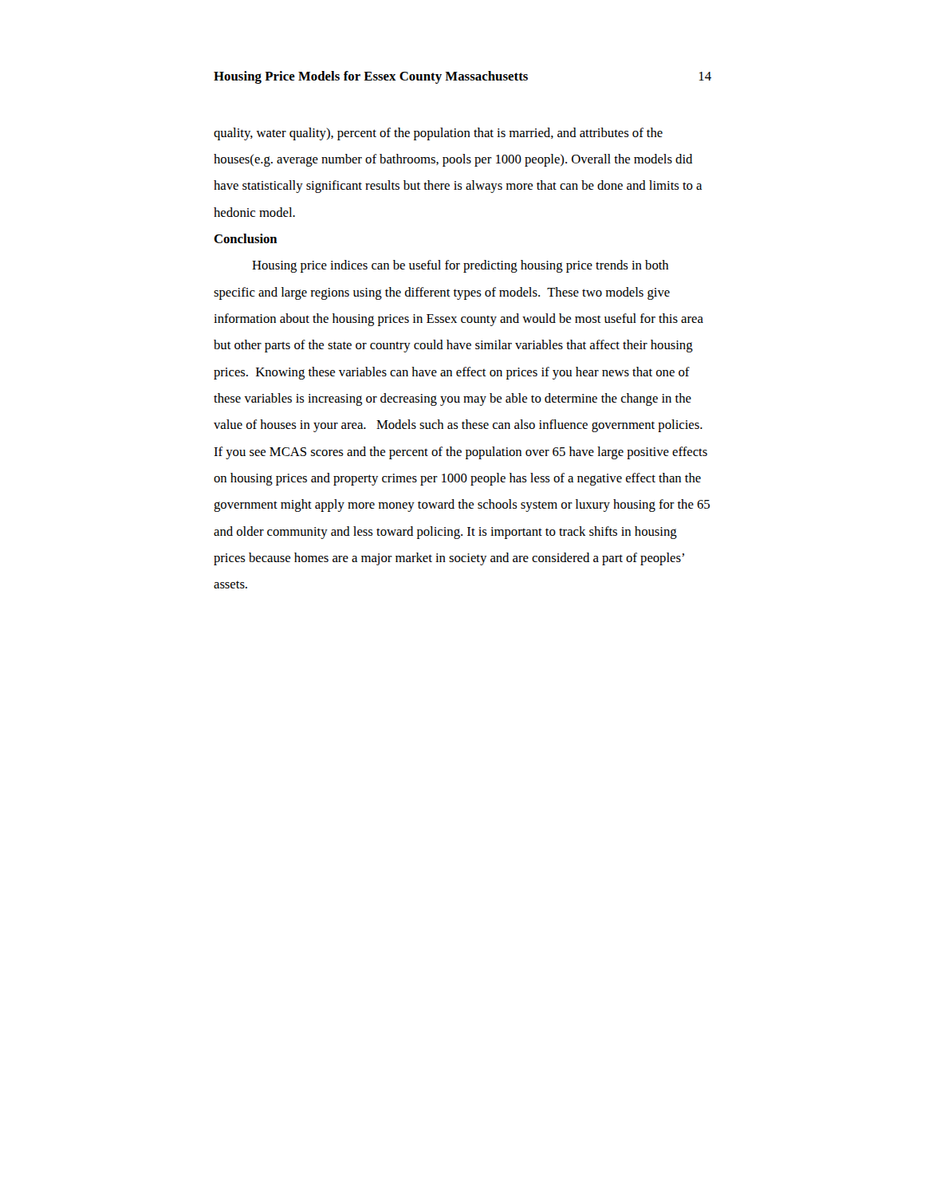Housing Price Models for Essex County Massachusetts 14
quality, water quality), percent of the population that is married, and attributes of the houses(e.g. average number of bathrooms, pools per 1000 people). Overall the models did have statistically significant results but there is always more that can be done and limits to a hedonic model.
Conclusion
Housing price indices can be useful for predicting housing price trends in both specific and large regions using the different types of models. These two models give information about the housing prices in Essex county and would be most useful for this area but other parts of the state or country could have similar variables that affect their housing prices. Knowing these variables can have an effect on prices if you hear news that one of these variables is increasing or decreasing you may be able to determine the change in the value of houses in your area. Models such as these can also influence government policies. If you see MCAS scores and the percent of the population over 65 have large positive effects on housing prices and property crimes per 1000 people has less of a negative effect than the government might apply more money toward the schools system or luxury housing for the 65 and older community and less toward policing. It is important to track shifts in housing prices because homes are a major market in society and are considered a part of peoples’ assets.